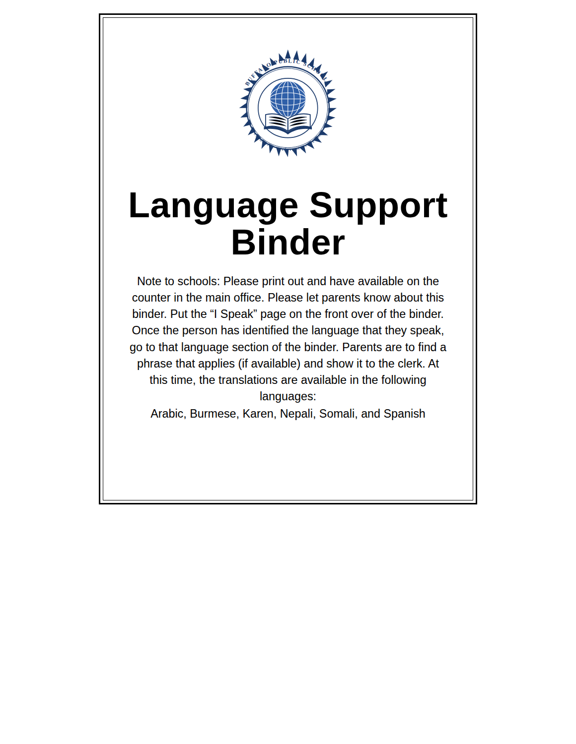BUFFALO PUBLIC SCHOOLS responsive · relevant · renewing
Language Support
Binder
Note to schools: Please print out and have available on the counter in the main office. Please let parents know about this binder. Put the “I Speak” page on the front over of the binder. Once the person has identified the language that they speak, go to that language section of the binder. Parents are to find a phrase that applies (if available) and show it to the clerk. At this time, the translations are available in the following languages: Arabic, Burmese, Karen, Nepali, Somali, and Spanish